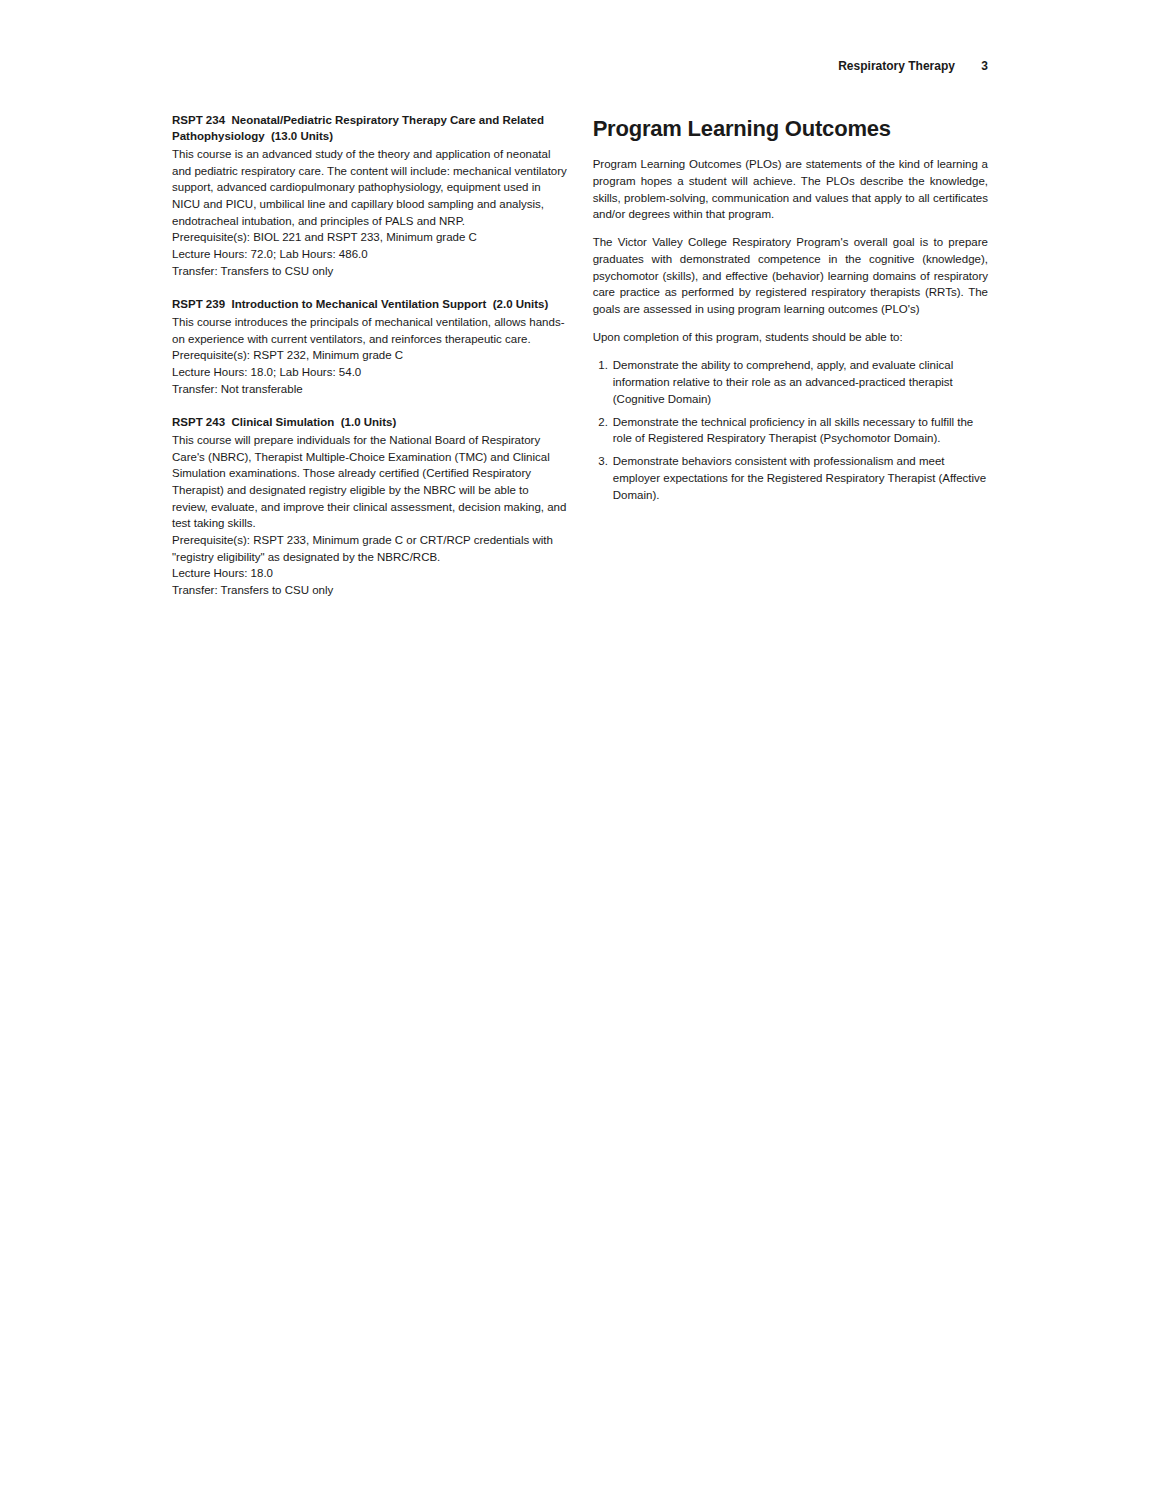Respiratory Therapy 3
RSPT 234 Neonatal/Pediatric Respiratory Therapy Care and Related Pathophysiology (13.0 Units)
This course is an advanced study of the theory and application of neonatal and pediatric respiratory care. The content will include: mechanical ventilatory support, advanced cardiopulmonary pathophysiology, equipment used in NICU and PICU, umbilical line and capillary blood sampling and analysis, endotracheal intubation, and principles of PALS and NRP.
Prerequisite(s): BIOL 221 and RSPT 233, Minimum grade C
Lecture Hours: 72.0; Lab Hours: 486.0
Transfer: Transfers to CSU only
RSPT 239 Introduction to Mechanical Ventilation Support (2.0 Units)
This course introduces the principals of mechanical ventilation, allows hands-on experience with current ventilators, and reinforces therapeutic care.
Prerequisite(s): RSPT 232, Minimum grade C
Lecture Hours: 18.0; Lab Hours: 54.0
Transfer: Not transferable
RSPT 243 Clinical Simulation (1.0 Units)
This course will prepare individuals for the National Board of Respiratory Care's (NBRC), Therapist Multiple-Choice Examination (TMC) and Clinical Simulation examinations. Those already certified (Certified Respiratory Therapist) and designated registry eligible by the NBRC will be able to review, evaluate, and improve their clinical assessment, decision making, and test taking skills.
Prerequisite(s): RSPT 233, Minimum grade C or CRT/RCP credentials with "registry eligibility" as designated by the NBRC/RCB.
Lecture Hours: 18.0
Transfer: Transfers to CSU only
Program Learning Outcomes
Program Learning Outcomes (PLOs) are statements of the kind of learning a program hopes a student will achieve. The PLOs describe the knowledge, skills, problem-solving, communication and values that apply to all certificates and/or degrees within that program.
The Victor Valley College Respiratory Program's overall goal is to prepare graduates with demonstrated competence in the cognitive (knowledge), psychomotor (skills), and effective (behavior) learning domains of respiratory care practice as performed by registered respiratory therapists (RRTs). The goals are assessed in using program learning outcomes (PLO's)
Upon completion of this program, students should be able to:
Demonstrate the ability to comprehend, apply, and evaluate clinical information relative to their role as an advanced-practiced therapist (Cognitive Domain)
Demonstrate the technical proficiency in all skills necessary to fulfill the role of Registered Respiratory Therapist (Psychomotor Domain).
Demonstrate behaviors consistent with professionalism and meet employer expectations for the Registered Respiratory Therapist (Affective Domain).